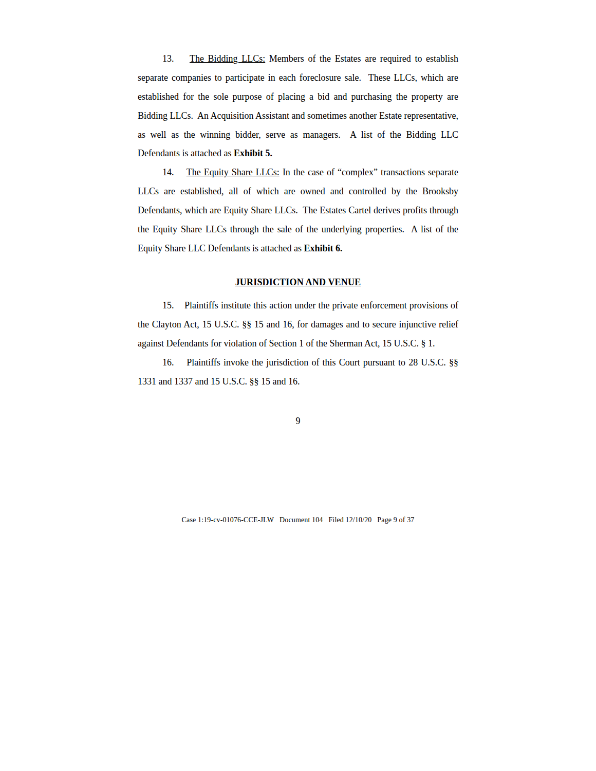13. The Bidding LLCs: Members of the Estates are required to establish separate companies to participate in each foreclosure sale. These LLCs, which are established for the sole purpose of placing a bid and purchasing the property are Bidding LLCs. An Acquisition Assistant and sometimes another Estate representative, as well as the winning bidder, serve as managers. A list of the Bidding LLC Defendants is attached as Exhibit 5.
14. The Equity Share LLCs: In the case of “complex” transactions separate LLCs are established, all of which are owned and controlled by the Brooksby Defendants, which are Equity Share LLCs. The Estates Cartel derives profits through the Equity Share LLCs through the sale of the underlying properties. A list of the Equity Share LLC Defendants is attached as Exhibit 6.
JURISDICTION AND VENUE
15. Plaintiffs institute this action under the private enforcement provisions of the Clayton Act, 15 U.S.C. §§ 15 and 16, for damages and to secure injunctive relief against Defendants for violation of Section 1 of the Sherman Act, 15 U.S.C. § 1.
16. Plaintiffs invoke the jurisdiction of this Court pursuant to 28 U.S.C. §§ 1331 and 1337 and 15 U.S.C. §§ 15 and 16.
9
Case 1:19-cv-01076-CCE-JLW Document 104 Filed 12/10/20 Page 9 of 37